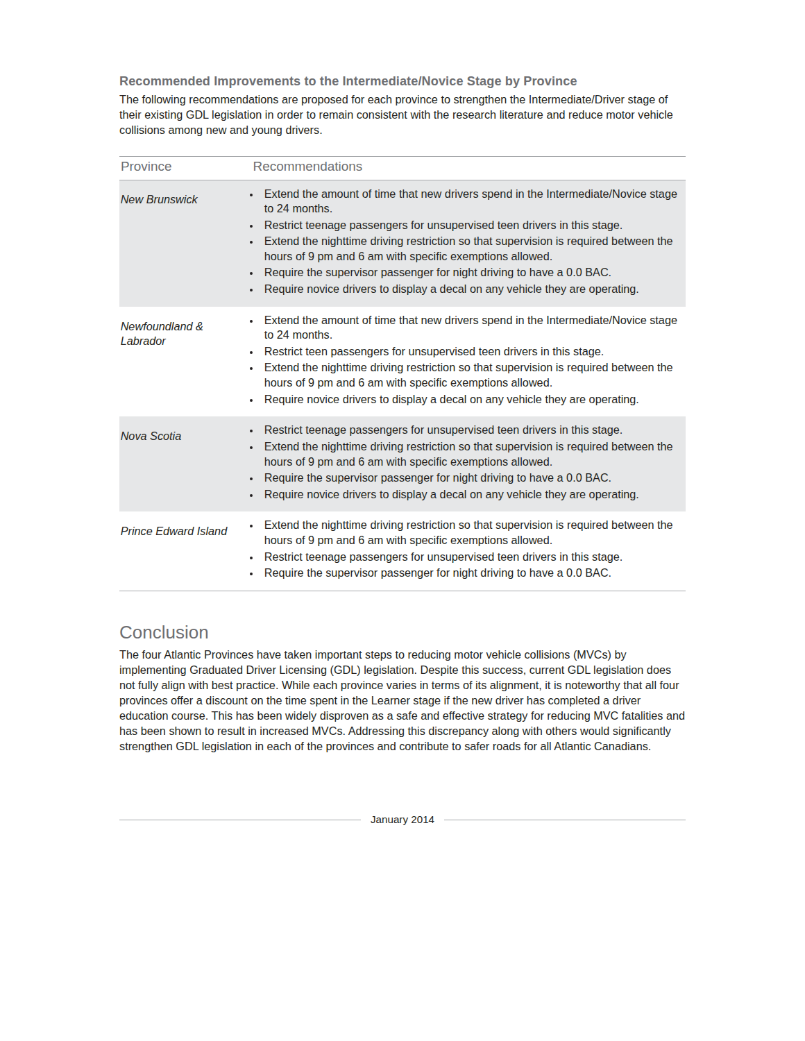Recommended Improvements to the Intermediate/Novice Stage by Province
The following recommendations are proposed for each province to strengthen the Intermediate/Driver stage of their existing GDL legislation in order to remain consistent with the research literature and reduce motor vehicle collisions among new and young drivers.
| Province | Recommendations |
| --- | --- |
| New Brunswick | Extend the amount of time that new drivers spend in the Intermediate/Novice stage to 24 months. Restrict teenage passengers for unsupervised teen drivers in this stage. Extend the nighttime driving restriction so that supervision is required between the hours of 9 pm and 6 am with specific exemptions allowed. Require the supervisor passenger for night driving to have a 0.0 BAC. Require novice drivers to display a decal on any vehicle they are operating. |
| Newfoundland & Labrador | Extend the amount of time that new drivers spend in the Intermediate/Novice stage to 24 months. Restrict teen passengers for unsupervised teen drivers in this stage. Extend the nighttime driving restriction so that supervision is required between the hours of 9 pm and 6 am with specific exemptions allowed. Require novice drivers to display a decal on any vehicle they are operating. |
| Nova Scotia | Restrict teenage passengers for unsupervised teen drivers in this stage. Extend the nighttime driving restriction so that supervision is required between the hours of 9 pm and 6 am with specific exemptions allowed. Require the supervisor passenger for night driving to have a 0.0 BAC. Require novice drivers to display a decal on any vehicle they are operating. |
| Prince Edward Island | Extend the nighttime driving restriction so that supervision is required between the hours of 9 pm and 6 am with specific exemptions allowed. Restrict teenage passengers for unsupervised teen drivers in this stage. Require the supervisor passenger for night driving to have a 0.0 BAC. |
Conclusion
The four Atlantic Provinces have taken important steps to reducing motor vehicle collisions (MVCs) by implementing Graduated Driver Licensing (GDL) legislation. Despite this success, current GDL legislation does not fully align with best practice. While each province varies in terms of its alignment, it is noteworthy that all four provinces offer a discount on the time spent in the Learner stage if the new driver has completed a driver education course. This has been widely disproven as a safe and effective strategy for reducing MVC fatalities and has been shown to result in increased MVCs. Addressing this discrepancy along with others would significantly strengthen GDL legislation in each of the provinces and contribute to safer roads for all Atlantic Canadians.
January 2014